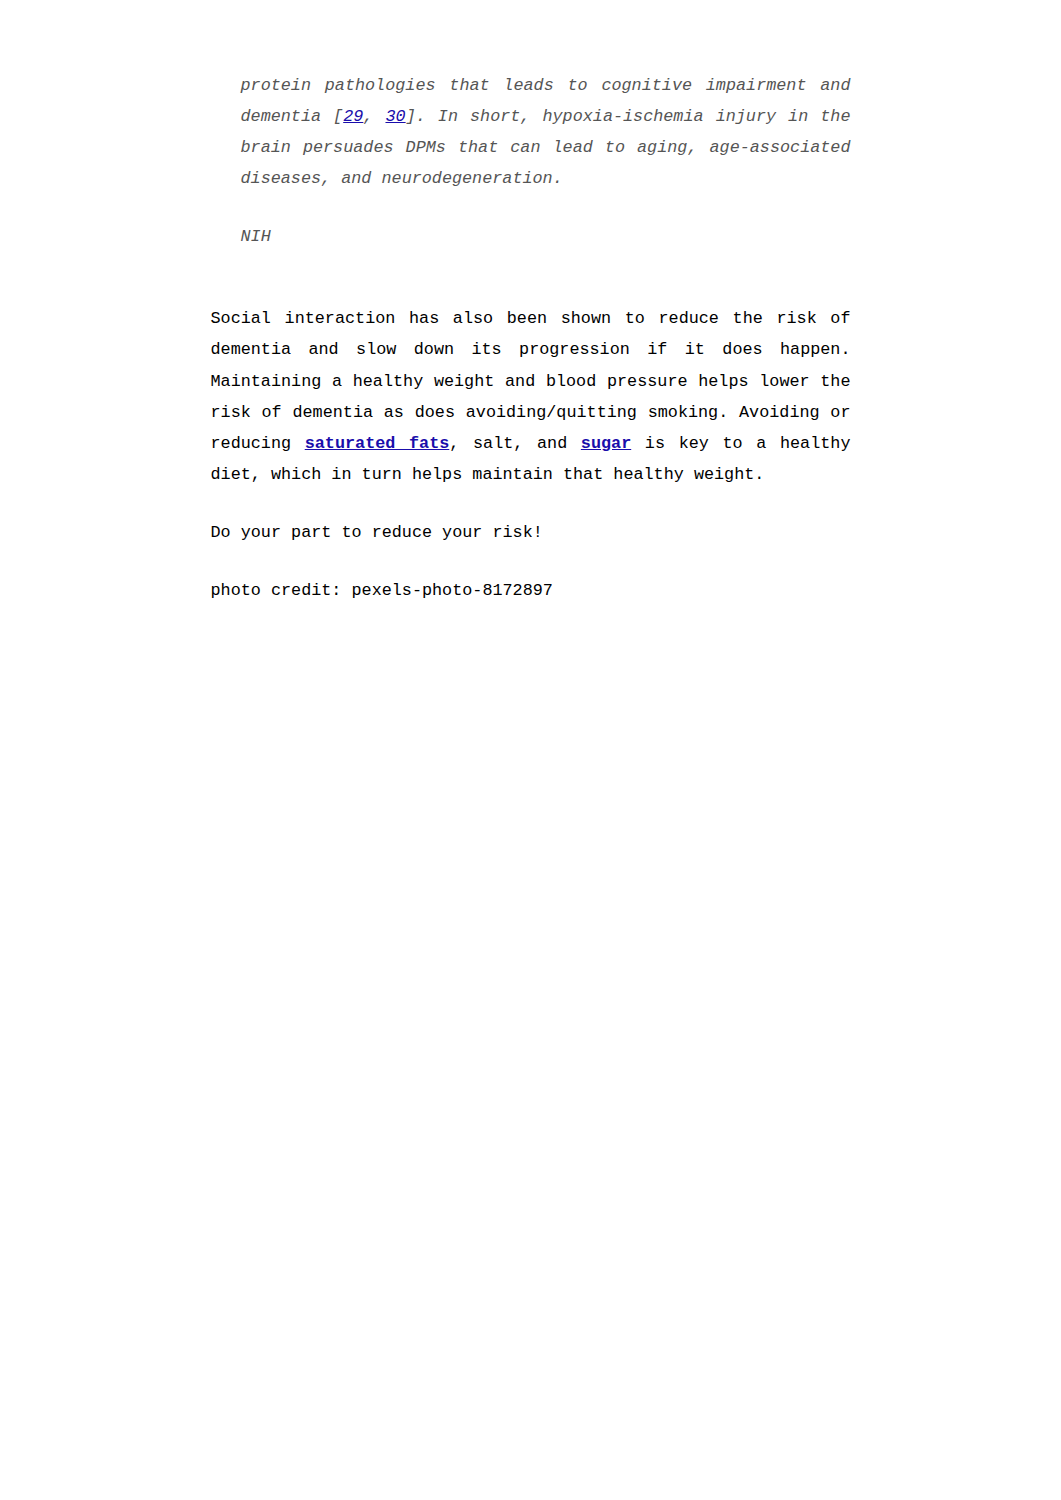protein pathologies that leads to cognitive impairment and dementia [29, 30]. In short, hypoxia-ischemia injury in the brain persuades DPMs that can lead to aging, age-associated diseases, and neurodegeneration.
NIH
Social interaction has also been shown to reduce the risk of dementia and slow down its progression if it does happen. Maintaining a healthy weight and blood pressure helps lower the risk of dementia as does avoiding/quitting smoking. Avoiding or reducing saturated fats, salt, and sugar is key to a healthy diet, which in turn helps maintain that healthy weight.
Do your part to reduce your risk!
photo credit: pexels-photo-8172897